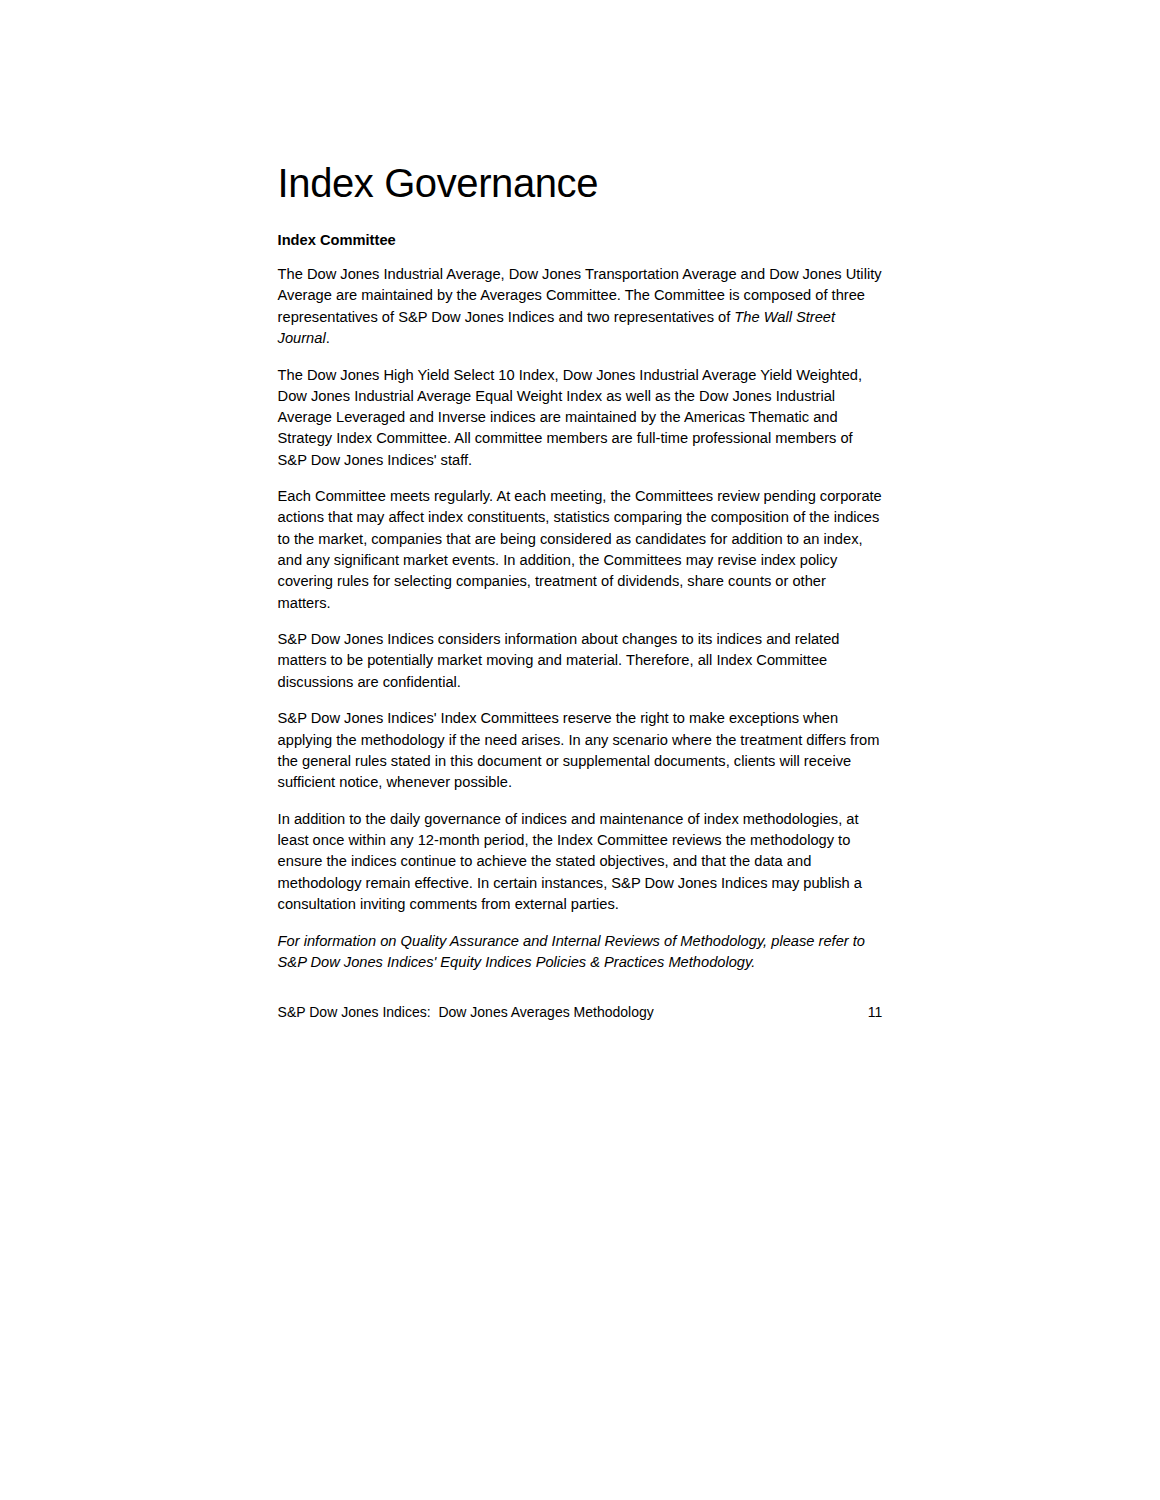Index Governance
Index Committee
The Dow Jones Industrial Average, Dow Jones Transportation Average and Dow Jones Utility Average are maintained by the Averages Committee. The Committee is composed of three representatives of S&P Dow Jones Indices and two representatives of The Wall Street Journal.
The Dow Jones High Yield Select 10 Index, Dow Jones Industrial Average Yield Weighted, Dow Jones Industrial Average Equal Weight Index as well as the Dow Jones Industrial Average Leveraged and Inverse indices are maintained by the Americas Thematic and Strategy Index Committee. All committee members are full-time professional members of S&P Dow Jones Indices' staff.
Each Committee meets regularly. At each meeting, the Committees review pending corporate actions that may affect index constituents, statistics comparing the composition of the indices to the market, companies that are being considered as candidates for addition to an index, and any significant market events. In addition, the Committees may revise index policy covering rules for selecting companies, treatment of dividends, share counts or other matters.
S&P Dow Jones Indices considers information about changes to its indices and related matters to be potentially market moving and material. Therefore, all Index Committee discussions are confidential.
S&P Dow Jones Indices' Index Committees reserve the right to make exceptions when applying the methodology if the need arises. In any scenario where the treatment differs from the general rules stated in this document or supplemental documents, clients will receive sufficient notice, whenever possible.
In addition to the daily governance of indices and maintenance of index methodologies, at least once within any 12-month period, the Index Committee reviews the methodology to ensure the indices continue to achieve the stated objectives, and that the data and methodology remain effective. In certain instances, S&P Dow Jones Indices may publish a consultation inviting comments from external parties.
For information on Quality Assurance and Internal Reviews of Methodology, please refer to S&P Dow Jones Indices' Equity Indices Policies & Practices Methodology.
S&P Dow Jones Indices: Dow Jones Averages Methodology 11